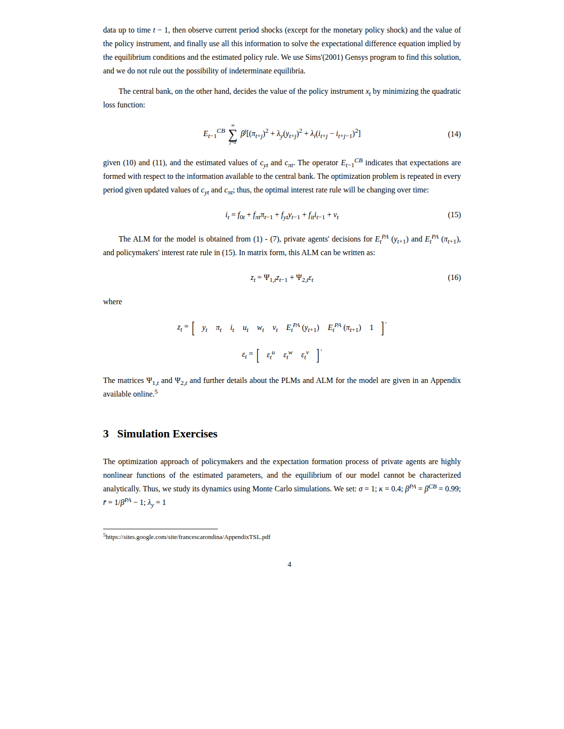data up to time t − 1, then observe current period shocks (except for the monetary policy shock) and the value of the policy instrument, and finally use all this information to solve the expectational difference equation implied by the equilibrium conditions and the estimated policy rule. We use Sims'(2001) Gensys program to find this solution, and we do not rule out the possibility of indeterminate equilibria.
The central bank, on the other hand, decides the value of the policy instrument xt by minimizing the quadratic loss function:
Et−1CB ∞∑j=0 βj[(πt+j)2 + λy(yt+j)2 + λi(it+j − it+j−1)2] (14)
given (10) and (11), and the estimated values of cyt and cπt. The operator Et−1CB indicates that expectations are formed with respect to the information available to the central bank. The optimization problem is repeated in every period given updated values of cyt and cπt; thus, the optimal interest rate rule will be changing over time:
it = f0t + fπtπt−1 + fytyt−1 + fitit−1 + vt (15)
The ALM for the model is obtained from (1) - (7), private agents' decisions for EtPA (yt+1) and EtPA (πt+1), and policymakers' interest rate rule in (15). In matrix form, this ALM can be written as:
zt = Ψ1,tzt−1 + Ψ2,tεt (16)
where
zt = [yt πt it ut wt vt EtPA (yt+1) EtPA (πt+1) 1]′
εt = [εtu εtw εtv]′
The matrices Ψ1,t and Ψ2,t and further details about the PLMs and ALM for the model are given in an Appendix available online.5
3 Simulation Exercises
The optimization approach of policymakers and the expectation formation process of private agents are highly nonlinear functions of the estimated parameters, and the equilibrium of our model cannot be characterized analytically. Thus, we study its dynamics using Monte Carlo simulations. We set: σ = 1; κ = 0.4; βPA = βCB = 0.99; r̄ = 1/βPA − 1; λy = 1
5https://sites.google.com/site/francescarondina/AppendixTSL.pdf
4